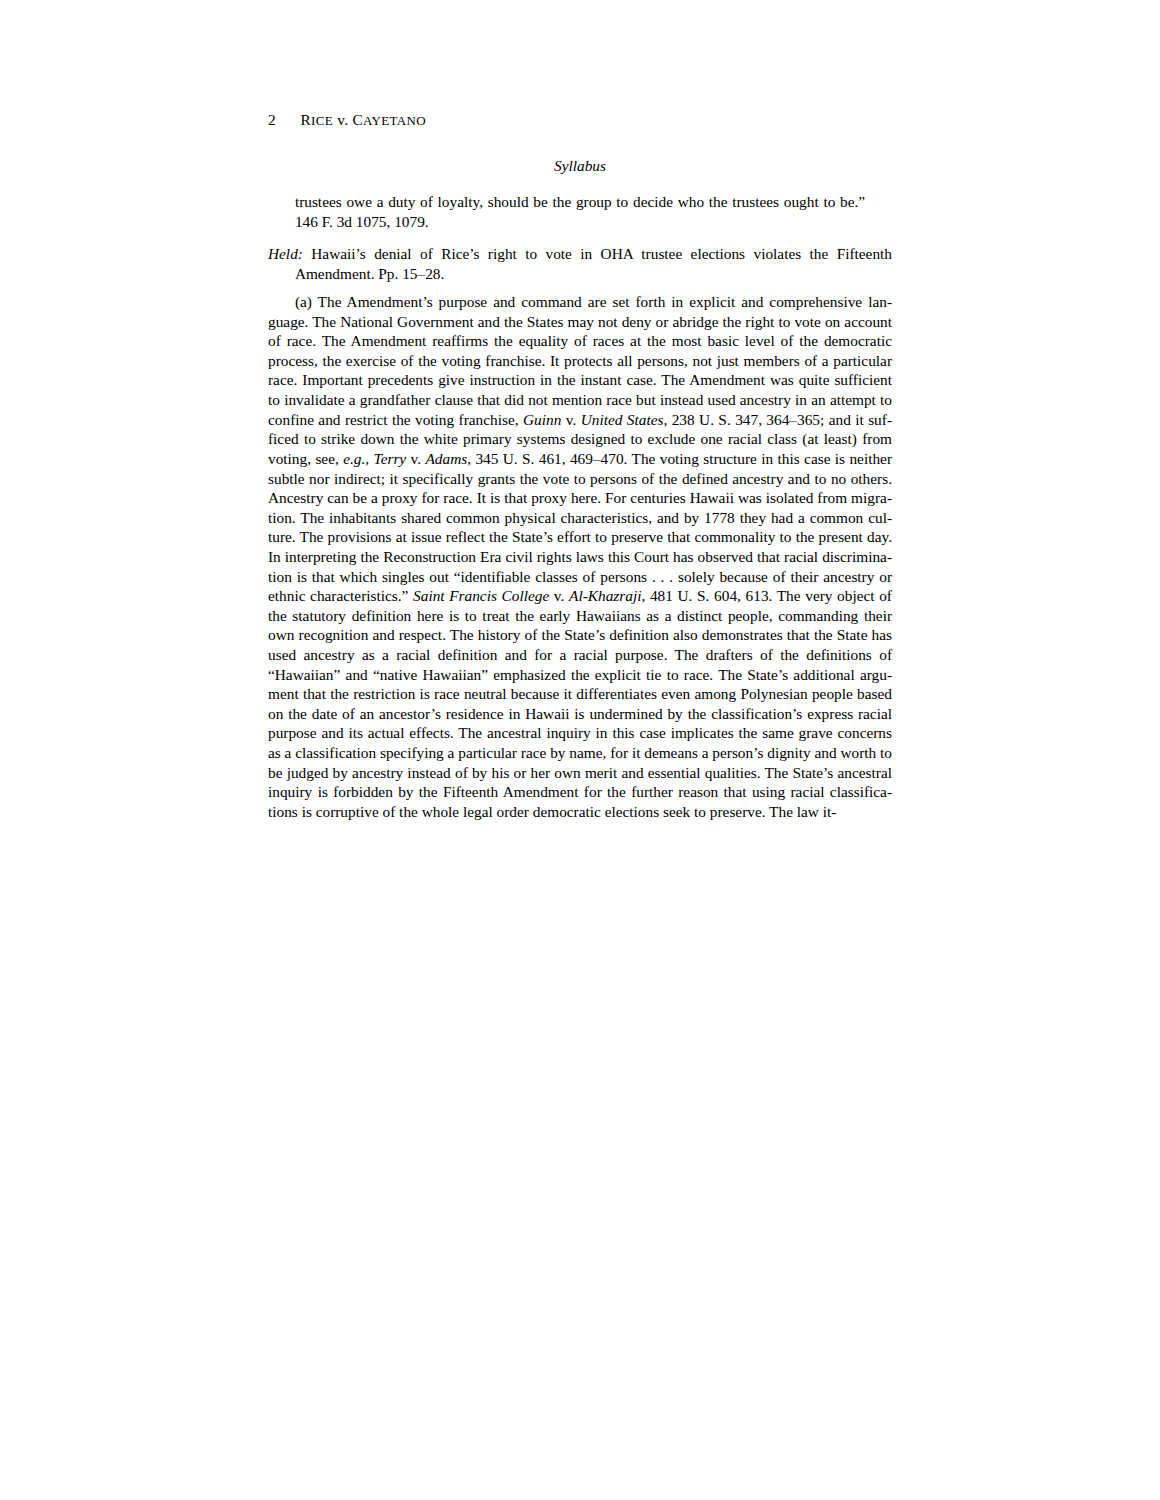2 RICE v. CAYETANO
Syllabus
trustees owe a duty of loyalty, should be the group to decide who the trustees ought to be.” 146 F. 3d 1075, 1079.
Held: Hawaii’s denial of Rice’s right to vote in OHA trustee elections violates the Fifteenth Amendment. Pp. 15–28.
(a) The Amendment’s purpose and command are set forth in explicit and comprehensive language. The National Government and the States may not deny or abridge the right to vote on account of race. The Amendment reaffirms the equality of races at the most basic level of the democratic process, the exercise of the voting franchise. It protects all persons, not just members of a particular race. Important precedents give instruction in the instant case. The Amendment was quite sufficient to invalidate a grandfather clause that did not mention race but instead used ancestry in an attempt to confine and restrict the voting franchise, Guinn v. United States, 238 U. S. 347, 364–365; and it sufficed to strike down the white primary systems designed to exclude one racial class (at least) from voting, see, e.g., Terry v. Adams, 345 U. S. 461, 469–470. The voting structure in this case is neither subtle nor indirect; it specifically grants the vote to persons of the defined ancestry and to no others. Ancestry can be a proxy for race. It is that proxy here. For centuries Hawaii was isolated from migration. The inhabitants shared common physical characteristics, and by 1778 they had a common culture. The provisions at issue reflect the State’s effort to preserve that commonality to the present day. In interpreting the Reconstruction Era civil rights laws this Court has observed that racial discrimination is that which singles out “identifiable classes of persons . . . solely because of their ancestry or ethnic characteristics.” Saint Francis College v. Al-Khazraji, 481 U. S. 604, 613. The very object of the statutory definition here is to treat the early Hawaiians as a distinct people, commanding their own recognition and respect. The history of the State’s definition also demonstrates that the State has used ancestry as a racial definition and for a racial purpose. The drafters of the definitions of “Hawaiian” and “native Hawaiian” emphasized the explicit tie to race. The State’s additional argument that the restriction is race neutral because it differentiates even among Polynesian people based on the date of an ancestor’s residence in Hawaii is undermined by the classification’s express racial purpose and its actual effects. The ancestral inquiry in this case implicates the same grave concerns as a classification specifying a particular race by name, for it demeans a person’s dignity and worth to be judged by ancestry instead of by his or her own merit and essential qualities. The State’s ancestral inquiry is forbidden by the Fifteenth Amendment for the further reason that using racial classifications is corruptive of the whole legal order democratic elections seek to preserve. The law it-